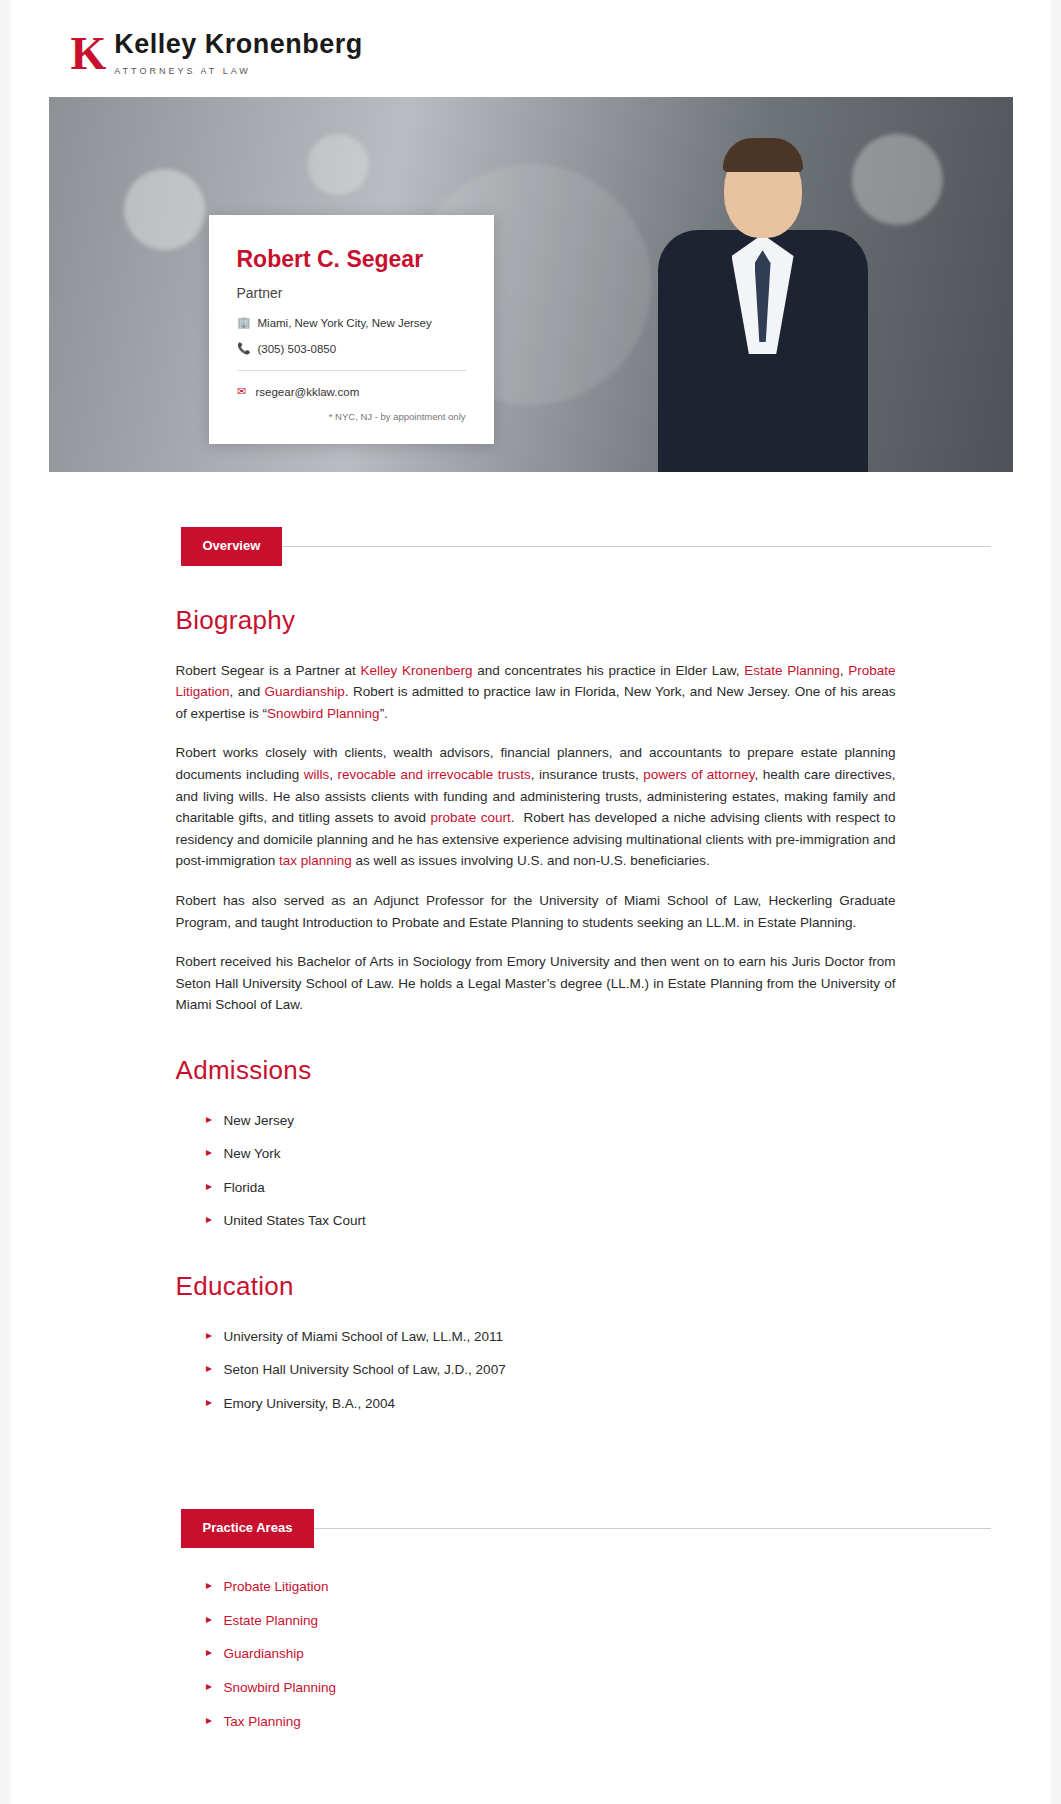K Kelley Kronenberg
Attorneys at Law
Robert C. Segear
Partner
🏢Miami, New York City, New Jersey
📞(305) 503-0850
✉rsegear@kklaw.com
* NYC, NJ - by appointment only
Overview
Biography
Robert Segear is a Partner at Kelley Kronenberg and concentrates his practice in Elder Law, Estate Planning, Probate Litigation, and Guardianship. Robert is admitted to practice law in Florida, New York, and New Jersey. One of his areas of expertise is “Snowbird Planning”.
Robert works closely with clients, wealth advisors, financial planners, and accountants to prepare estate planning documents including wills, revocable and irrevocable trusts, insurance trusts, powers of attorney, health care directives, and living wills. He also assists clients with funding and administering trusts, administering estates, making family and charitable gifts, and titling assets to avoid probate court. Robert has developed a niche advising clients with respect to residency and domicile planning and he has extensive experience advising multinational clients with pre-immigration and post-immigration tax planning as well as issues involving U.S. and non-U.S. beneficiaries.
Robert has also served as an Adjunct Professor for the University of Miami School of Law, Heckerling Graduate Program, and taught Introduction to Probate and Estate Planning to students seeking an LL.M. in Estate Planning.
Robert received his Bachelor of Arts in Sociology from Emory University and then went on to earn his Juris Doctor from Seton Hall University School of Law. He holds a Legal Master’s degree (LL.M.) in Estate Planning from the University of Miami School of Law.
Admissions
New Jersey
New York
Florida
United States Tax Court
Education
University of Miami School of Law, LL.M., 2011
Seton Hall University School of Law, J.D., 2007
Emory University, B.A., 2004
Practice Areas
Probate Litigation
Estate Planning
Guardianship
Snowbird Planning
Tax Planning